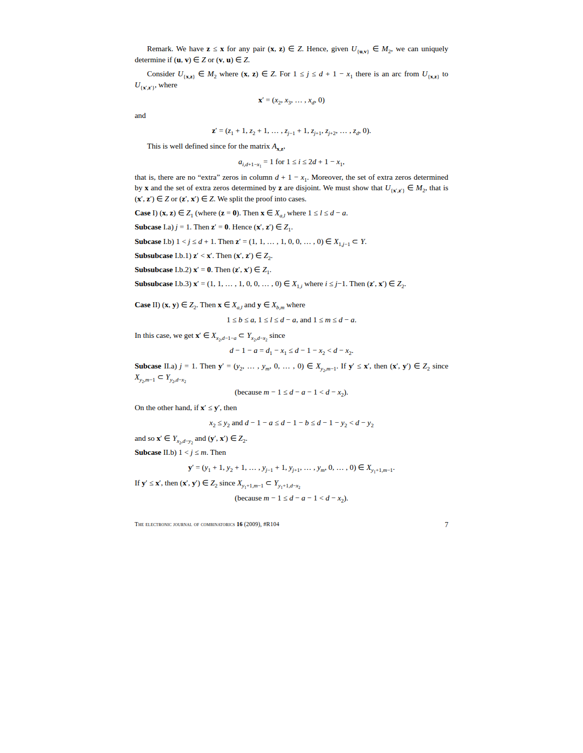Remark. We have z ≤ x for any pair (x, z) ∈ Z. Hence, given U{u,v} ∈ M2, we can uniquely determine if (u, v) ∈ Z or (v, u) ∈ Z.
Consider U{x,z} ∈ M2 where (x, z) ∈ Z. For 1 ≤ j ≤ d + 1 − x1 there is an arc from U{x,z} to U{x′,z′}, where
x′ = (x2, x3, … , xd, 0)
and
z′ = (z1 + 1, z2 + 1, … , zj−1 + 1, zj+1, zj+2, … , zd, 0).
This is well defined since for the matrix Ax,z,
ai,d+1−x1 = 1 for 1 ≤ i ≤ 2d + 1 − x1,
that is, there are no “extra” zeros in column d + 1 − x1. Moreover, the set of extra zeros determined by x and the set of extra zeros determined by z are disjoint. We must show that U{x′,z′} ∈ M2, that is (x′, z′) ∈ Z or (z′, x′) ∈ Z. We split the proof into cases.
Case I) (x, z) ∈ Z1 (where (z = 0). Then x ∈ Xa,l where 1 ≤ l ≤ d − a.
Subcase I.a) j = 1. Then z′ = 0. Hence (x′, z′) ∈ Z1.
Subcase I.b) 1 < j ≤ d + 1. Then z′ = (1, 1, … , 1, 0, 0, … , 0) ∈ X1,j−1 ⊂ Y.
Subsubcase I.b.1) z′ < x′. Then (x′, z′) ∈ Z2.
Subsubcase I.b.2) x′ = 0. Then (z′, x′) ∈ Z1.
Subsubcase I.b.3) x′ = (1, 1, … , 1, 0, 0, … , 0) ∈ X1,i where i ≤ j−1. Then (z′, x′) ∈ Z2.
Case II) (x, y) ∈ Z2. Then x ∈ Xa,l and y ∈ Xb,m where
1 ≤ b ≤ a, 1 ≤ l ≤ d − a, and 1 ≤ m ≤ d − a.
In this case, we get x′ ∈ Xx2,d−1−a ⊂ Yx2,d−x2 since
d − 1 − a = d1 − x1 ≤ d − 1 − x2 < d − x2.
Subcase II.a) j = 1. Then y′ = (y2, … , ym, 0, … , 0) ∈ Xy2,m−1. If y′ ≤ x′, then (x′, y′) ∈ Z2 since Xy2,m−1 ⊂ Yy2,d−x2
(because m − 1 ≤ d − a − 1 < d − x2).
On the other hand, if x′ ≤ y′, then
x2 ≤ y2 and d − 1 − a ≤ d − 1 − b ≤ d − 1 − y2 < d − y2
and so x′ ∈ Yx2,d−y2 and (y′, x′) ∈ Z2.
Subcase II.b) 1 < j ≤ m. Then
y′ = (y1 + 1, y2 + 1, … , yj−1 + 1, yj+1, … , ym, 0, … , 0) ∈ Xy1+1,m−1.
If y′ ≤ x′, then (x′, y′) ∈ Z2 since Xy1+1,m−1 ⊂ Yy1+1,d−x2
(because m − 1 ≤ d − a − 1 < d − x2).
7 The electronic journal of combinatorics 16 (2009), #R104